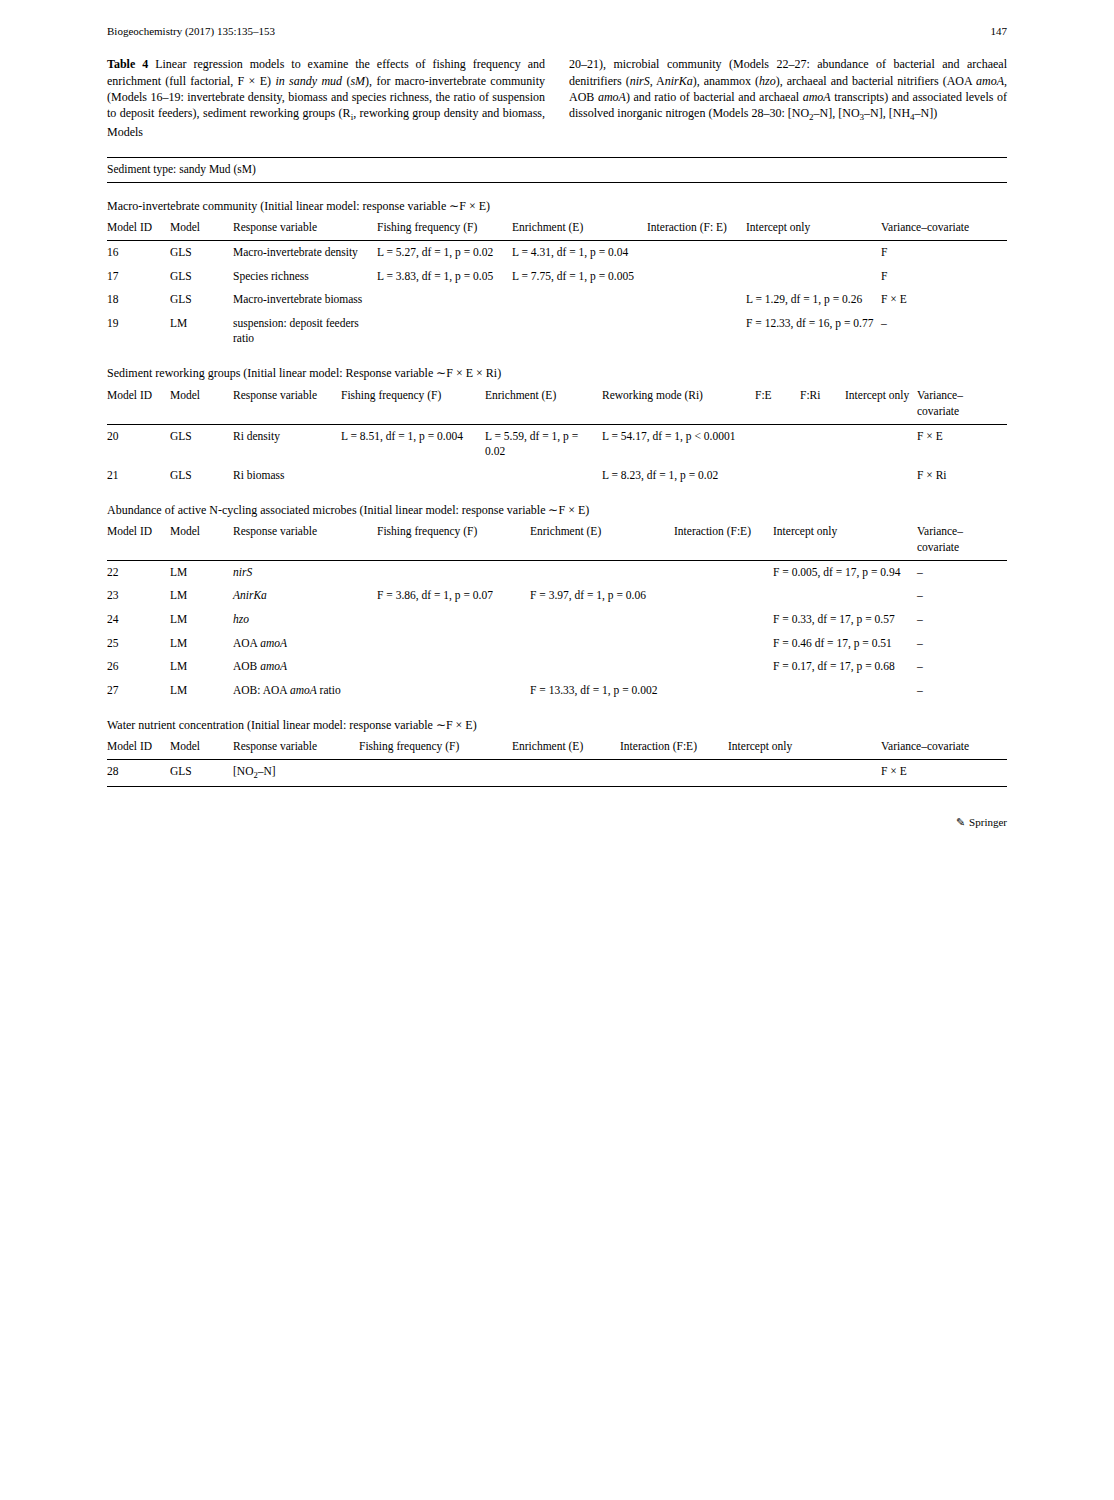Biogeochemistry (2017) 135:135–153 147
Table 4 Linear regression models to examine the effects of fishing frequency and enrichment (full factorial, F × E) in sandy mud (sM), for macro-invertebrate community (Models 16–19: invertebrate density, biomass and species richness, the ratio of suspension to deposit feeders), sediment reworking groups (Ri, reworking group density and biomass, Models
20–21), microbial community (Models 22–27: abundance of bacterial and archaeal denitrifiers (nirS, AnirKa), anammox (hzo), archaeal and bacterial nitrifiers (AOA amoA, AOB amoA) and ratio of bacterial and archaeal amoA transcripts) and associated levels of dissolved inorganic nitrogen (Models 28–30: [NO2–N], [NO3–N], [NH4–N])
Sediment type: sandy Mud (sM)
Macro-invertebrate community (Initial linear model: response variable ∼F × E)
| Model ID | Model | Response variable | Fishing frequency (F) | Enrichment (E) | Interaction (F: E) | Intercept only | Variance–covariate |
| --- | --- | --- | --- | --- | --- | --- | --- |
| 16 | GLS | Macro-invertebrate density | L = 5.27, df = 1, p = 0.02 | L = 4.31, df = 1, p = 0.04 | | | F |
| 17 | GLS | Species richness | L = 3.83, df = 1, p = 0.05 | L = 7.75, df = 1, p = 0.005 | | | F |
| 18 | GLS | Macro-invertebrate biomass | | | | L = 1.29, df = 1, p = 0.26 | F × E |
| 19 | LM | suspension: deposit feeders ratio | | | | F = 12.33, df = 16, p = 0.77 | – |
Sediment reworking groups (Initial linear model: Response variable ∼F × E × Ri)
| Model ID | Model | Response variable | Fishing frequency (F) | Enrichment (E) | Reworking mode (Ri) | F:E | F:Ri | Intercept only | Variance–covariate |
| --- | --- | --- | --- | --- | --- | --- | --- | --- | --- |
| 20 | GLS | Ri density | L = 8.51, df = 1, p = 0.004 | L = 5.59, df = 1, p = 0.02 | L = 54.17, df = 1, p < 0.0001 | | | | F × E |
| 21 | GLS | Ri biomass | | | L = 8.23, df = 1, p = 0.02 | | | | F × Ri |
Abundance of active N-cycling associated microbes (Initial linear model: response variable ∼F × E)
| Model ID | Model | Response variable | Fishing frequency (F) | Enrichment (E) | Interaction (F:E) | Intercept only | Variance–covariate |
| --- | --- | --- | --- | --- | --- | --- | --- |
| 22 | LM | nirS | | | | F = 0.005, df = 17, p = 0.94 | – |
| 23 | LM | AnirKa | F = 3.86, df = 1, p = 0.07 | F = 3.97, df = 1, p = 0.06 | | | – |
| 24 | LM | hzo | | | | F = 0.33, df = 17, p = 0.57 | – |
| 25 | LM | AOA amoA | | | | F = 0.46 df = 17, p = 0.51 | – |
| 26 | LM | AOB amoA | | | | F = 0.17, df = 17, p = 0.68 | – |
| 27 | LM | AOB: AOA amoA ratio | | F = 13.33, df = 1, p = 0.002 | | | – |
Water nutrient concentration (Initial linear model: response variable ∼F × E)
| Model ID | Model | Response variable | Fishing frequency (F) | Enrichment (E) | Interaction (F:E) | Intercept only | Variance–covariate |
| --- | --- | --- | --- | --- | --- | --- | --- |
| 28 | GLS | [NO 2 –N] | | | | | F × E |
✎Springer